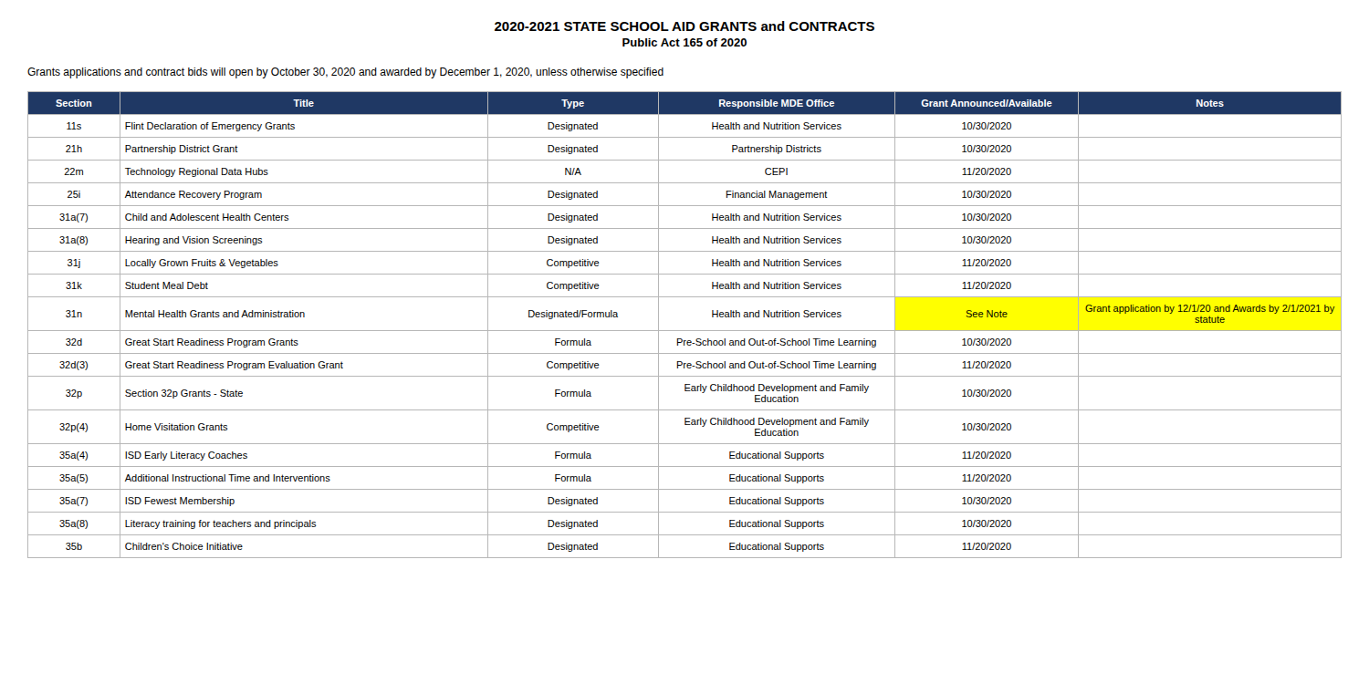2020-2021 STATE SCHOOL AID GRANTS and CONTRACTS
Public Act 165 of 2020
Grants applications and contract bids will open by October 30, 2020 and awarded by December 1, 2020, unless otherwise specified
| Section | Title | Type | Responsible MDE Office | Grant Announced/Available | Notes |
| --- | --- | --- | --- | --- | --- |
| 11s | Flint Declaration of Emergency Grants | Designated | Health and Nutrition Services | 10/30/2020 | |
| 21h | Partnership District Grant | Designated | Partnership Districts | 10/30/2020 | |
| 22m | Technology Regional Data Hubs | N/A | CEPI | 11/20/2020 | |
| 25i | Attendance Recovery Program | Designated | Financial Management | 10/30/2020 | |
| 31a(7) | Child and Adolescent Health Centers | Designated | Health and Nutrition Services | 10/30/2020 | |
| 31a(8) | Hearing and Vision Screenings | Designated | Health and Nutrition Services | 10/30/2020 | |
| 31j | Locally Grown Fruits & Vegetables | Competitive | Health and Nutrition Services | 11/20/2020 | |
| 31k | Student Meal Debt | Competitive | Health and Nutrition Services | 11/20/2020 | |
| 31n | Mental Health Grants and Administration | Designated/Formula | Health and Nutrition Services | See Note | Grant application by 12/1/20 and Awards by 2/1/2021 by statute |
| 32d | Great Start Readiness Program Grants | Formula | Pre-School and Out-of-School Time Learning | 10/30/2020 | |
| 32d(3) | Great Start Readiness Program Evaluation Grant | Competitive | Pre-School and Out-of-School Time Learning | 11/20/2020 | |
| 32p | Section 32p Grants - State | Formula | Early Childhood Development and Family Education | 10/30/2020 | |
| 32p(4) | Home Visitation Grants | Competitive | Early Childhood Development and Family Education | 10/30/2020 | |
| 35a(4) | ISD Early Literacy Coaches | Formula | Educational Supports | 11/20/2020 | |
| 35a(5) | Additional Instructional Time and Interventions | Formula | Educational Supports | 11/20/2020 | |
| 35a(7) | ISD Fewest Membership | Designated | Educational Supports | 10/30/2020 | |
| 35a(8) | Literacy training for teachers and principals | Designated | Educational Supports | 10/30/2020 | |
| 35b | Children's Choice Initiative | Designated | Educational Supports | 11/20/2020 | |